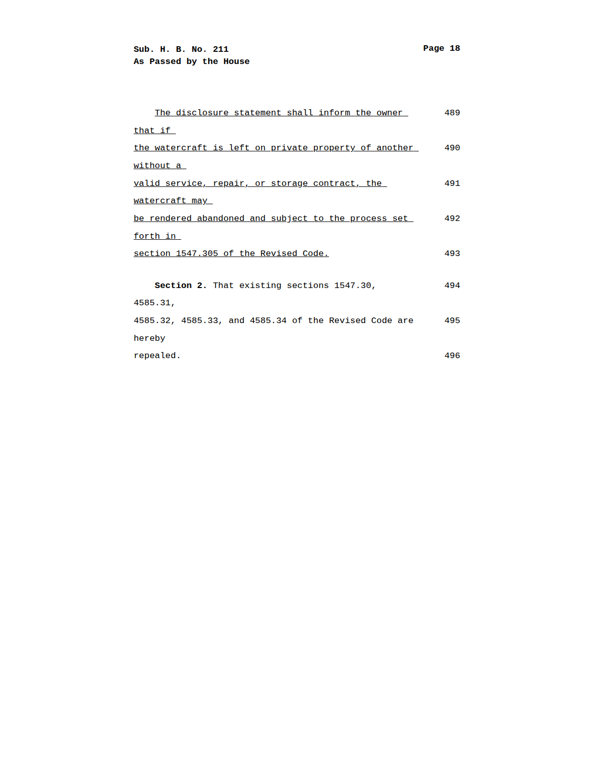Sub. H. B. No. 211
As Passed by the House
Page 18
The disclosure statement shall inform the owner that if
489
the watercraft is left on private property of another without a
490
valid service, repair, or storage contract, the watercraft may
491
be rendered abandoned and subject to the process set forth in
492
section 1547.305 of the Revised Code.
493
Section 2. That existing sections 1547.30, 4585.31,
494
4585.32, 4585.33, and 4585.34 of the Revised Code are hereby
495
repealed.
496